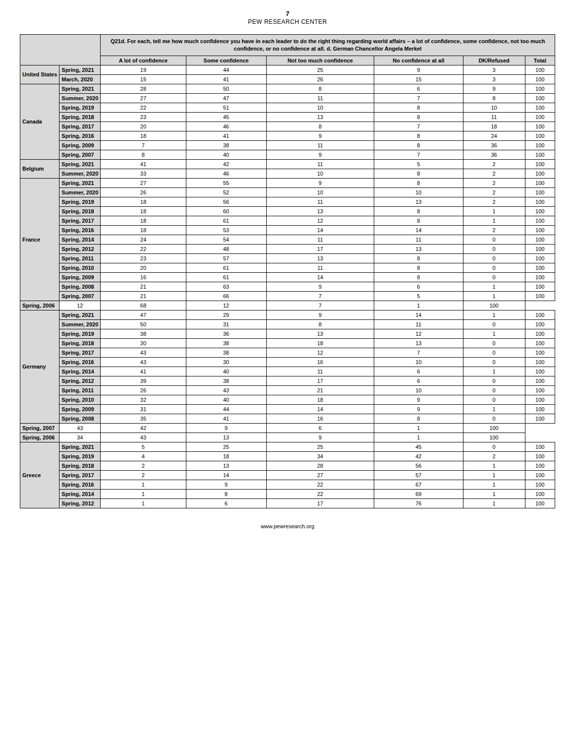7
PEW RESEARCH CENTER
| | Q21d. For each, tell me how much confidence you have in each leader to do the right thing regarding world affairs – a lot of confidence, some confidence, not too much confidence, or no confidence at all. d. German Chancellor Angela Merkel |
| --- | --- |
| A lot of confidence | Some confidence | Not too much confidence | No confidence at all | DK/Refused | Total |
| United States | Spring, 2021 | 19 | 44 | 25 | 9 | 3 | 100 |
| March, 2020 | 15 | 41 | 26 | 15 | 3 | 100 |
| Canada | Spring, 2021 | 28 | 50 | 8 | 6 | 9 | 100 |
| Summer, 2020 | 27 | 47 | 11 | 7 | 8 | 100 |
| Spring, 2019 | 22 | 51 | 10 | 8 | 10 | 100 |
| Spring, 2018 | 23 | 45 | 13 | 8 | 11 | 100 |
| Spring, 2017 | 20 | 46 | 8 | 7 | 18 | 100 |
| Spring, 2016 | 18 | 41 | 9 | 8 | 24 | 100 |
| Spring, 2009 | 7 | 38 | 11 | 8 | 36 | 100 |
| Spring, 2007 | 8 | 40 | 9 | 7 | 36 | 100 |
| Belgium | Spring, 2021 | 41 | 42 | 11 | 5 | 2 | 100 |
| Summer, 2020 | 33 | 46 | 10 | 8 | 2 | 100 |
| France | Spring, 2021 | 27 | 55 | 9 | 8 | 2 | 100 |
| Summer, 2020 | 26 | 52 | 10 | 10 | 2 | 100 |
| Spring, 2019 | 18 | 56 | 11 | 13 | 2 | 100 |
| Spring, 2018 | 18 | 60 | 13 | 8 | 1 | 100 |
| Spring, 2017 | 18 | 61 | 12 | 8 | 1 | 100 |
| Spring, 2016 | 18 | 53 | 14 | 14 | 2 | 100 |
| Spring, 2014 | 24 | 54 | 11 | 11 | 0 | 100 |
| Spring, 2012 | 22 | 48 | 17 | 13 | 0 | 100 |
| Spring, 2011 | 23 | 57 | 13 | 8 | 0 | 100 |
| Spring, 2010 | 20 | 61 | 11 | 8 | 0 | 100 |
| Spring, 2009 | 16 | 61 | 14 | 8 | 0 | 100 |
| Spring, 2008 | 21 | 63 | 9 | 6 | 1 | 100 |
| Spring, 2007 | 21 | 66 | 7 | 5 | 1 | 100 |
| Spring, 2006 | 12 | 68 | 12 | 7 | 1 | 100 |
| Germany | Spring, 2021 | 47 | 29 | 9 | 14 | 1 | 100 |
| Summer, 2020 | 50 | 31 | 8 | 11 | 0 | 100 |
| Spring, 2019 | 38 | 36 | 13 | 12 | 1 | 100 |
| Spring, 2018 | 30 | 38 | 18 | 13 | 0 | 100 |
| Spring, 2017 | 43 | 38 | 12 | 7 | 0 | 100 |
| Spring, 2016 | 43 | 30 | 16 | 10 | 0 | 100 |
| Spring, 2014 | 41 | 40 | 11 | 6 | 1 | 100 |
| Spring, 2012 | 39 | 38 | 17 | 6 | 0 | 100 |
| Spring, 2011 | 26 | 43 | 21 | 10 | 0 | 100 |
| Spring, 2010 | 32 | 40 | 18 | 9 | 0 | 100 |
| Spring, 2009 | 31 | 44 | 14 | 9 | 1 | 100 |
| Spring, 2008 | 35 | 41 | 16 | 8 | 0 | 100 |
| Spring, 2007 | 43 | 42 | 9 | 6 | 1 | 100 |
| Spring, 2006 | 34 | 43 | 13 | 9 | 1 | 100 |
| Greece | Spring, 2021 | 5 | 25 | 25 | 45 | 0 | 100 |
| Spring, 2019 | 4 | 18 | 34 | 42 | 2 | 100 |
| Spring, 2018 | 2 | 13 | 28 | 56 | 1 | 100 |
| Spring, 2017 | 2 | 14 | 27 | 57 | 1 | 100 |
| Spring, 2016 | 1 | 9 | 22 | 67 | 1 | 100 |
| Spring, 2014 | 1 | 8 | 22 | 69 | 1 | 100 |
| Spring, 2012 | 1 | 6 | 17 | 76 | 1 | 100 |
www.pewresearch.org